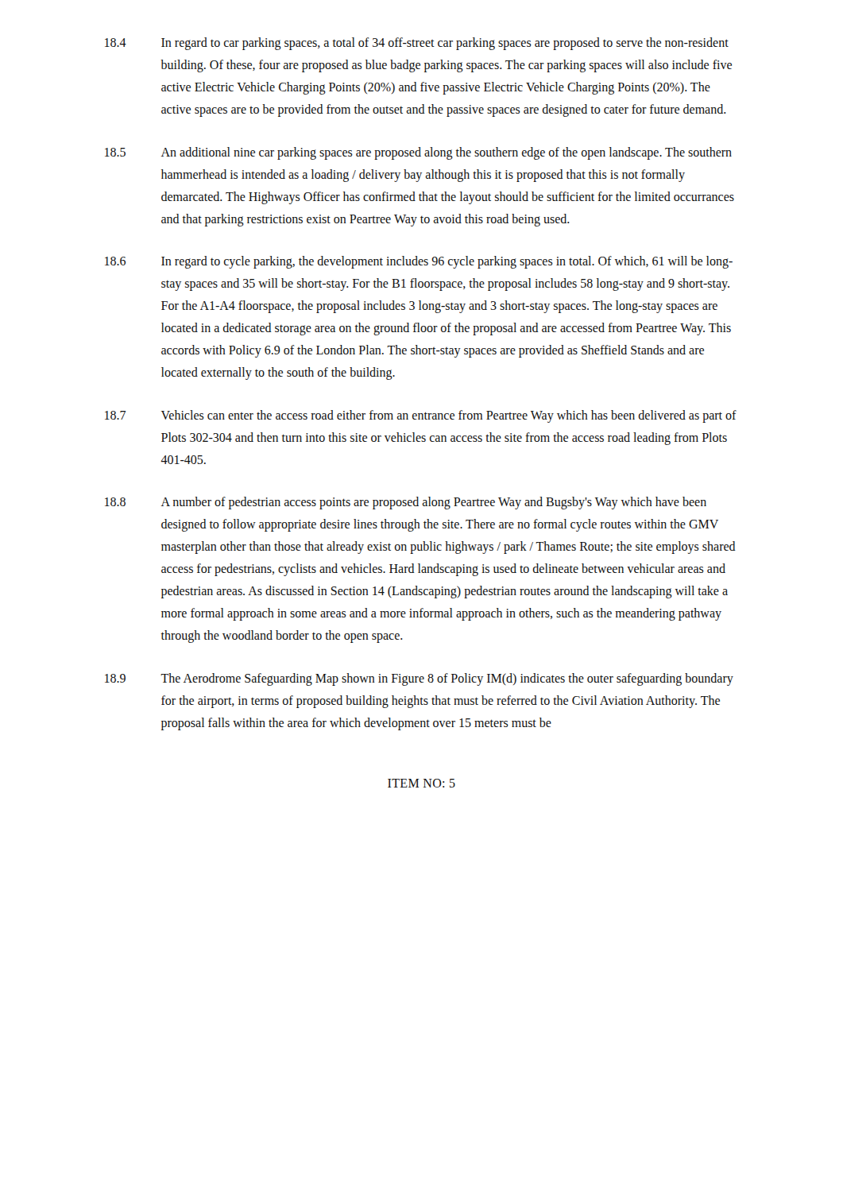18.4
In regard to car parking spaces, a total of 34 off-street car parking spaces are proposed to serve the non-resident building. Of these, four are proposed as blue badge parking spaces. The car parking spaces will also include five active Electric Vehicle Charging Points (20%) and five passive Electric Vehicle Charging Points (20%). The active spaces are to be provided from the outset and the passive spaces are designed to cater for future demand.
18.5
An additional nine car parking spaces are proposed along the southern edge of the open landscape. The southern hammerhead is intended as a loading / delivery bay although this it is proposed that this is not formally demarcated. The Highways Officer has confirmed that the layout should be sufficient for the limited occurrances and that parking restrictions exist on Peartree Way to avoid this road being used.
18.6
In regard to cycle parking, the development includes 96 cycle parking spaces in total. Of which, 61 will be long-stay spaces and 35 will be short-stay. For the B1 floorspace, the proposal includes 58 long-stay and 9 short-stay. For the A1-A4 floorspace, the proposal includes 3 long-stay and 3 short-stay spaces. The long-stay spaces are located in a dedicated storage area on the ground floor of the proposal and are accessed from Peartree Way. This accords with Policy 6.9 of the London Plan. The short-stay spaces are provided as Sheffield Stands and are located externally to the south of the building.
18.7
Vehicles can enter the access road either from an entrance from Peartree Way which has been delivered as part of Plots 302-304 and then turn into this site or vehicles can access the site from the access road leading from Plots 401-405.
18.8
A number of pedestrian access points are proposed along Peartree Way and Bugsby's Way which have been designed to follow appropriate desire lines through the site. There are no formal cycle routes within the GMV masterplan other than those that already exist on public highways / park / Thames Route; the site employs shared access for pedestrians, cyclists and vehicles. Hard landscaping is used to delineate between vehicular areas and pedestrian areas. As discussed in Section 14 (Landscaping) pedestrian routes around the landscaping will take a more formal approach in some areas and a more informal approach in others, such as the meandering pathway through the woodland border to the open space.
18.9
The Aerodrome Safeguarding Map shown in Figure 8 of Policy IM(d) indicates the outer safeguarding boundary for the airport, in terms of proposed building heights that must be referred to the Civil Aviation Authority. The proposal falls within the area for which development over 15 meters must be
ITEM NO: 5